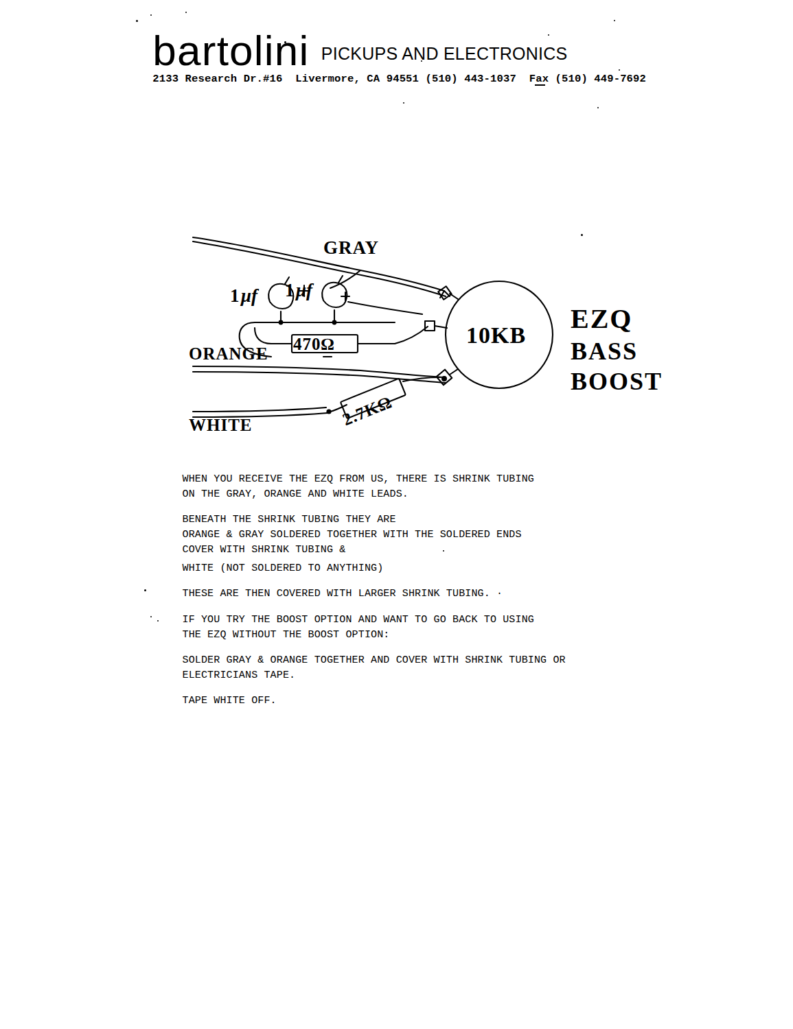bartolini PICKUPS AND ELECTRONICS
2133 Research Dr.#16 Livermore, CA 94551 (510) 443-1037 Fax (510) 449-7692
GRAY 1 μf 1 μf 470Ω ORANGE WHITE 2.7KΩ 10KB EZQ BASS BOOST
When you receive the EZQ from us, there is shrink tubing
on the gray, orange and white leads.
Beneath the shrink tubing they are
orange & gray soldered together with the soldered ends
cover with shrink tubing &
White (not soldered to anything)
These are then covered with larger shrink tubing.
If you try the boost option and want to go back to using
the EZQ without the boost option:
Solder gray & orange together and cover with shrink tubing or
electricians tape.
Tape white off.